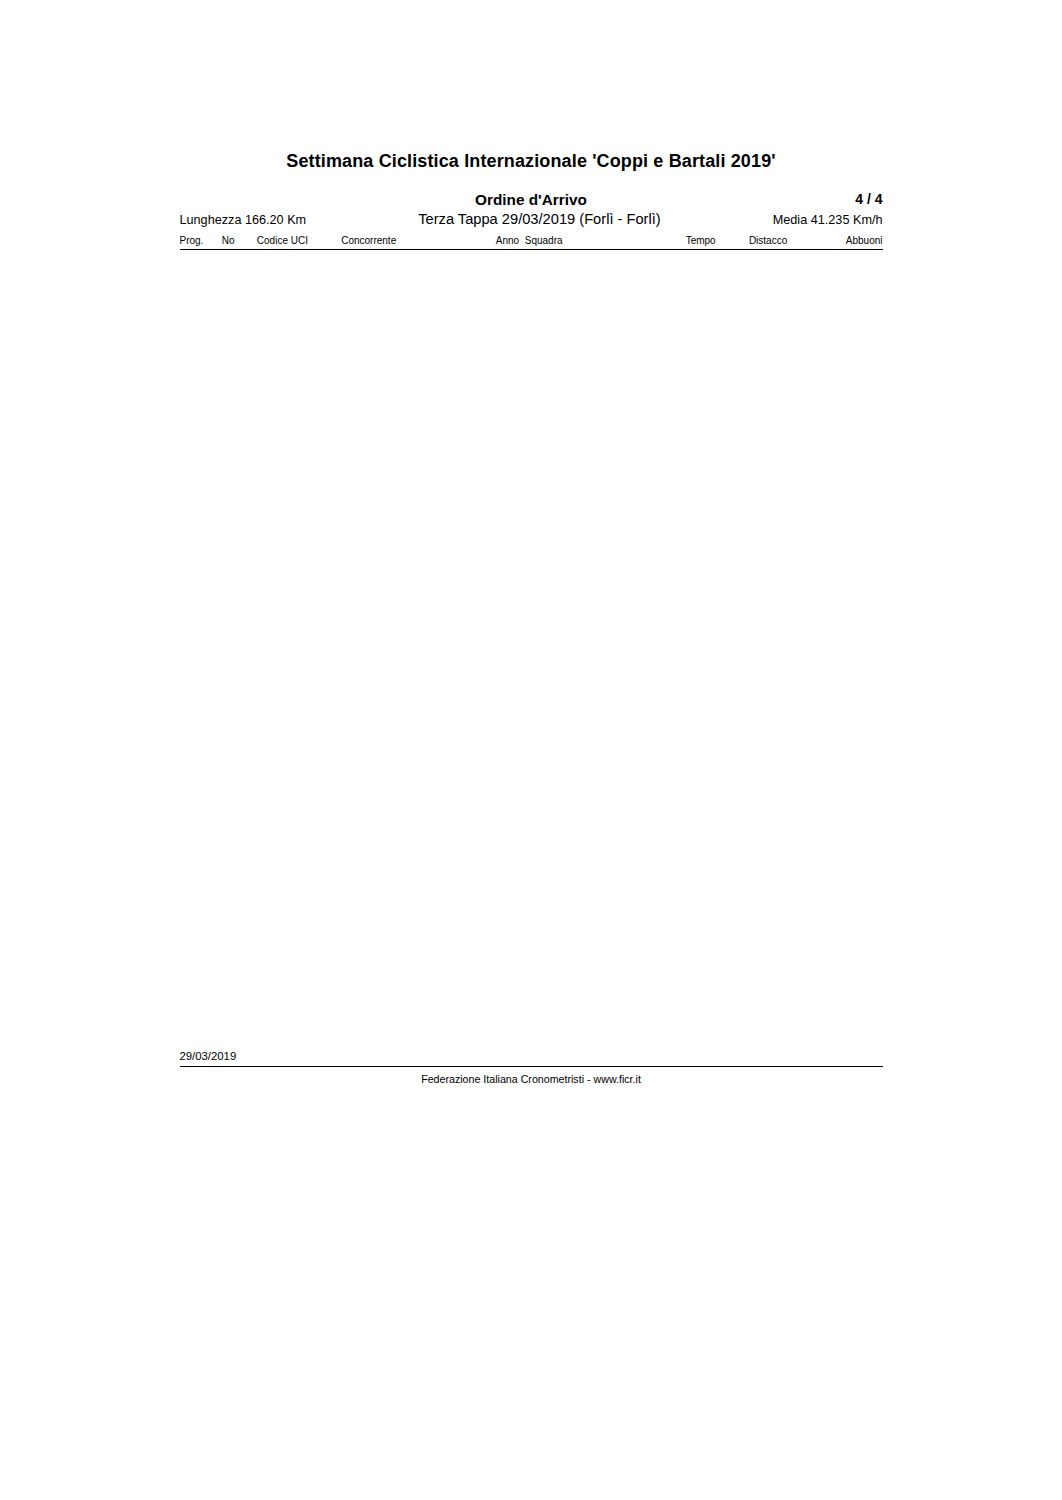Settimana Ciclistica Internazionale 'Coppi e Bartali 2019'
Ordine d'Arrivo 4 / 4
Lunghezza 166.20 Km Terza Tappa 29/03/2019 (Forlì - Forlì) Media 41.235 Km/h
| Prog. | No | Codice UCI | Concorrente | Anno Squadra | Tempo | Distacco | Abbuoni |
| --- | --- | --- | --- | --- | --- | --- | --- |
29/03/2019
Federazione Italiana Cronometristi - www.ficr.it